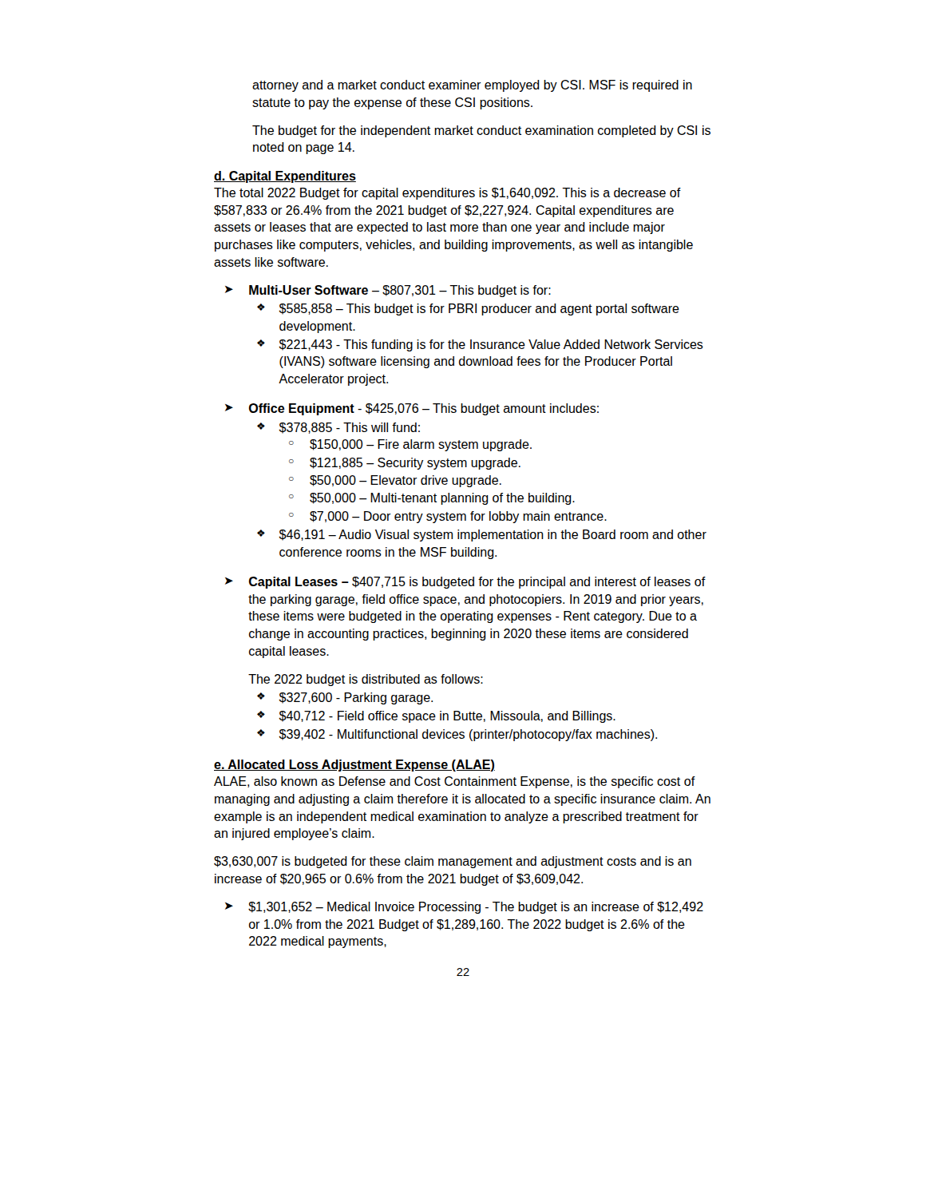attorney and a market conduct examiner employed by CSI. MSF is required in statute to pay the expense of these CSI positions.
The budget for the independent market conduct examination completed by CSI is noted on page 14.
d. Capital Expenditures
The total 2022 Budget for capital expenditures is $1,640,092. This is a decrease of $587,833 or 26.4% from the 2021 budget of $2,227,924. Capital expenditures are assets or leases that are expected to last more than one year and include major purchases like computers, vehicles, and building improvements, as well as intangible assets like software.
Multi-User Software – $807,301 – This budget is for:
$585,858 – This budget is for PBRI producer and agent portal software development.
$221,443 - This funding is for the Insurance Value Added Network Services (IVANS) software licensing and download fees for the Producer Portal Accelerator project.
Office Equipment - $425,076 – This budget amount includes:
$378,885 - This will fund:
$150,000 – Fire alarm system upgrade.
$121,885 – Security system upgrade.
$50,000 – Elevator drive upgrade.
$50,000 – Multi-tenant planning of the building.
$7,000 – Door entry system for lobby main entrance.
$46,191 – Audio Visual system implementation in the Board room and other conference rooms in the MSF building.
Capital Leases – $407,715 is budgeted for the principal and interest of leases of the parking garage, field office space, and photocopiers. In 2019 and prior years, these items were budgeted in the operating expenses - Rent category. Due to a change in accounting practices, beginning in 2020 these items are considered capital leases.
The 2022 budget is distributed as follows:
$327,600 - Parking garage.
$40,712 - Field office space in Butte, Missoula, and Billings.
$39,402 - Multifunctional devices (printer/photocopy/fax machines).
e. Allocated Loss Adjustment Expense (ALAE)
ALAE, also known as Defense and Cost Containment Expense, is the specific cost of managing and adjusting a claim therefore it is allocated to a specific insurance claim. An example is an independent medical examination to analyze a prescribed treatment for an injured employee’s claim.
$3,630,007 is budgeted for these claim management and adjustment costs and is an increase of $20,965 or 0.6% from the 2021 budget of $3,609,042.
$1,301,652 – Medical Invoice Processing - The budget is an increase of $12,492 or 1.0% from the 2021 Budget of $1,289,160. The 2022 budget is 2.6% of the 2022 medical payments,
22